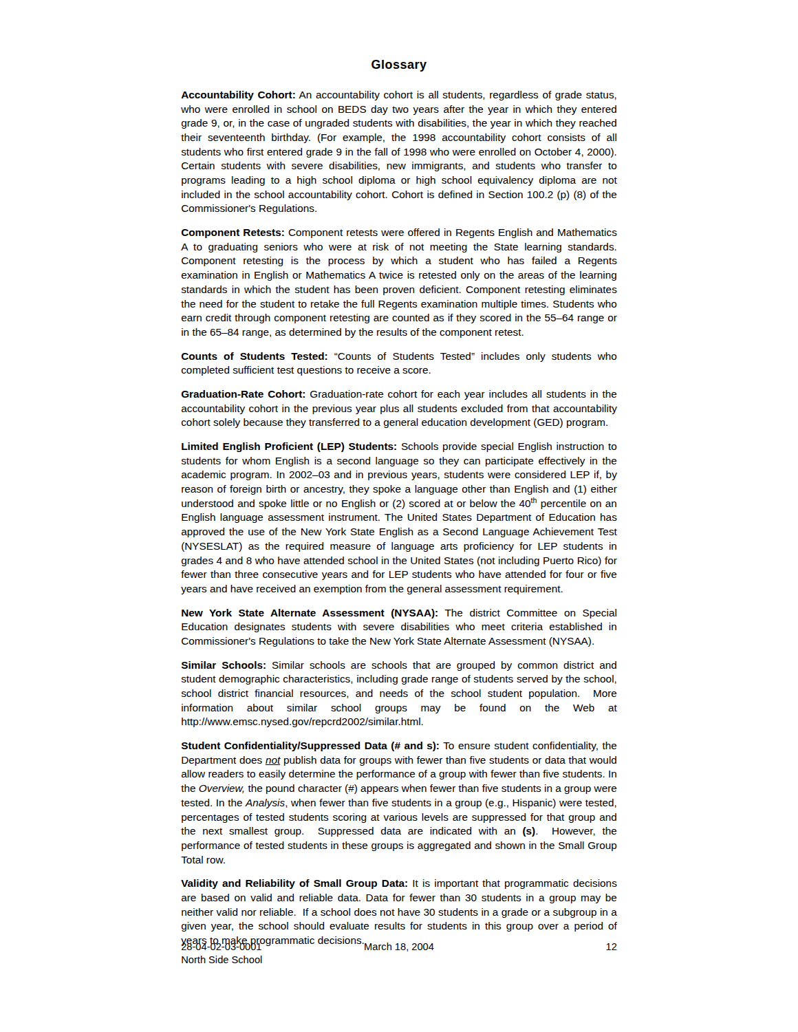Glossary
Accountability Cohort: An accountability cohort is all students, regardless of grade status, who were enrolled in school on BEDS day two years after the year in which they entered grade 9, or, in the case of ungraded students with disabilities, the year in which they reached their seventeenth birthday. (For example, the 1998 accountability cohort consists of all students who first entered grade 9 in the fall of 1998 who were enrolled on October 4, 2000). Certain students with severe disabilities, new immigrants, and students who transfer to programs leading to a high school diploma or high school equivalency diploma are not included in the school accountability cohort. Cohort is defined in Section 100.2 (p) (8) of the Commissioner's Regulations.
Component Retests: Component retests were offered in Regents English and Mathematics A to graduating seniors who were at risk of not meeting the State learning standards. Component retesting is the process by which a student who has failed a Regents examination in English or Mathematics A twice is retested only on the areas of the learning standards in which the student has been proven deficient. Component retesting eliminates the need for the student to retake the full Regents examination multiple times. Students who earn credit through component retesting are counted as if they scored in the 55–64 range or in the 65–84 range, as determined by the results of the component retest.
Counts of Students Tested: “Counts of Students Tested” includes only students who completed sufficient test questions to receive a score.
Graduation-Rate Cohort: Graduation-rate cohort for each year includes all students in the accountability cohort in the previous year plus all students excluded from that accountability cohort solely because they transferred to a general education development (GED) program.
Limited English Proficient (LEP) Students: Schools provide special English instruction to students for whom English is a second language so they can participate effectively in the academic program. In 2002–03 and in previous years, students were considered LEP if, by reason of foreign birth or ancestry, they spoke a language other than English and (1) either understood and spoke little or no English or (2) scored at or below the 40th percentile on an English language assessment instrument. The United States Department of Education has approved the use of the New York State English as a Second Language Achievement Test (NYSESLAT) as the required measure of language arts proficiency for LEP students in grades 4 and 8 who have attended school in the United States (not including Puerto Rico) for fewer than three consecutive years and for LEP students who have attended for four or five years and have received an exemption from the general assessment requirement.
New York State Alternate Assessment (NYSAA): The district Committee on Special Education designates students with severe disabilities who meet criteria established in Commissioner's Regulations to take the New York State Alternate Assessment (NYSAA).
Similar Schools: Similar schools are schools that are grouped by common district and student demographic characteristics, including grade range of students served by the school, school district financial resources, and needs of the school student population. More information about similar school groups may be found on the Web at http://www.emsc.nysed.gov/repcrd2002/similar.html.
Student Confidentiality/Suppressed Data (# and s): To ensure student confidentiality, the Department does not publish data for groups with fewer than five students or data that would allow readers to easily determine the performance of a group with fewer than five students. In the Overview, the pound character (#) appears when fewer than five students in a group were tested. In the Analysis, when fewer than five students in a group (e.g., Hispanic) were tested, percentages of tested students scoring at various levels are suppressed for that group and the next smallest group. Suppressed data are indicated with an (s). However, the performance of tested students in these groups is aggregated and shown in the Small Group Total row.
Validity and Reliability of Small Group Data: It is important that programmatic decisions are based on valid and reliable data. Data for fewer than 30 students in a group may be neither valid nor reliable. If a school does not have 30 students in a grade or a subgroup in a given year, the school should evaluate results for students in this group over a period of years to make programmatic decisions.
| 28-04-02-03-0001 North Side School | March 18, 2004 | 12 |